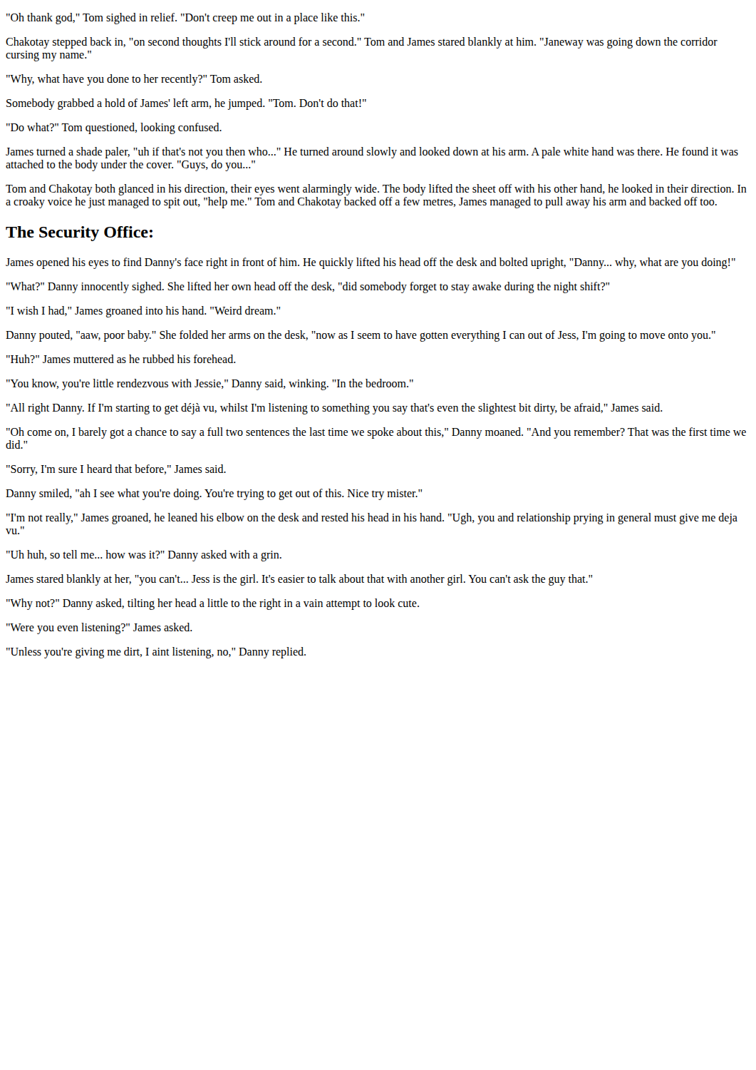"Oh thank god," Tom sighed in relief. "Don't creep me out in a place like this."
Chakotay stepped back in, "on second thoughts I'll stick around for a second." Tom and James stared blankly at him. "Janeway was going down the corridor cursing my name."
"Why, what have you done to her recently?" Tom asked.
Somebody grabbed a hold of James' left arm, he jumped. "Tom. Don't do that!"
"Do what?" Tom questioned, looking confused.
James turned a shade paler, "uh if that's not you then who..." He turned around slowly and looked down at his arm. A pale white hand was there. He found it was attached to the body under the cover. "Guys, do you..."
Tom and Chakotay both glanced in his direction, their eyes went alarmingly wide. The body lifted the sheet off with his other hand, he looked in their direction. In a croaky voice he just managed to spit out, "help me." Tom and Chakotay backed off a few metres, James managed to pull away his arm and backed off too.
The Security Office:
James opened his eyes to find Danny's face right in front of him. He quickly lifted his head off the desk and bolted upright, "Danny... why, what are you doing!"
"What?" Danny innocently sighed. She lifted her own head off the desk, "did somebody forget to stay awake during the night shift?"
"I wish I had," James groaned into his hand. "Weird dream."
Danny pouted, "aaw, poor baby." She folded her arms on the desk, "now as I seem to have gotten everything I can out of Jess, I'm going to move onto you."
"Huh?" James muttered as he rubbed his forehead.
"You know, you're little rendezvous with Jessie," Danny said, winking. "In the bedroom."
"All right Danny. If I'm starting to get déjà vu, whilst I'm listening to something you say that's even the slightest bit dirty, be afraid," James said.
"Oh come on, I barely got a chance to say a full two sentences the last time we spoke about this," Danny moaned. "And you remember? That was the first time we did."
"Sorry, I'm sure I heard that before," James said.
Danny smiled, "ah I see what you're doing. You're trying to get out of this. Nice try mister."
"I'm not really," James groaned, he leaned his elbow on the desk and rested his head in his hand. "Ugh, you and relationship prying in general must give me deja vu."
"Uh huh, so tell me... how was it?" Danny asked with a grin.
James stared blankly at her, "you can't... Jess is the girl. It's easier to talk about that with another girl. You can't ask the guy that."
"Why not?" Danny asked, tilting her head a little to the right in a vain attempt to look cute.
"Were you even listening?" James asked.
"Unless you're giving me dirt, I aint listening, no," Danny replied.